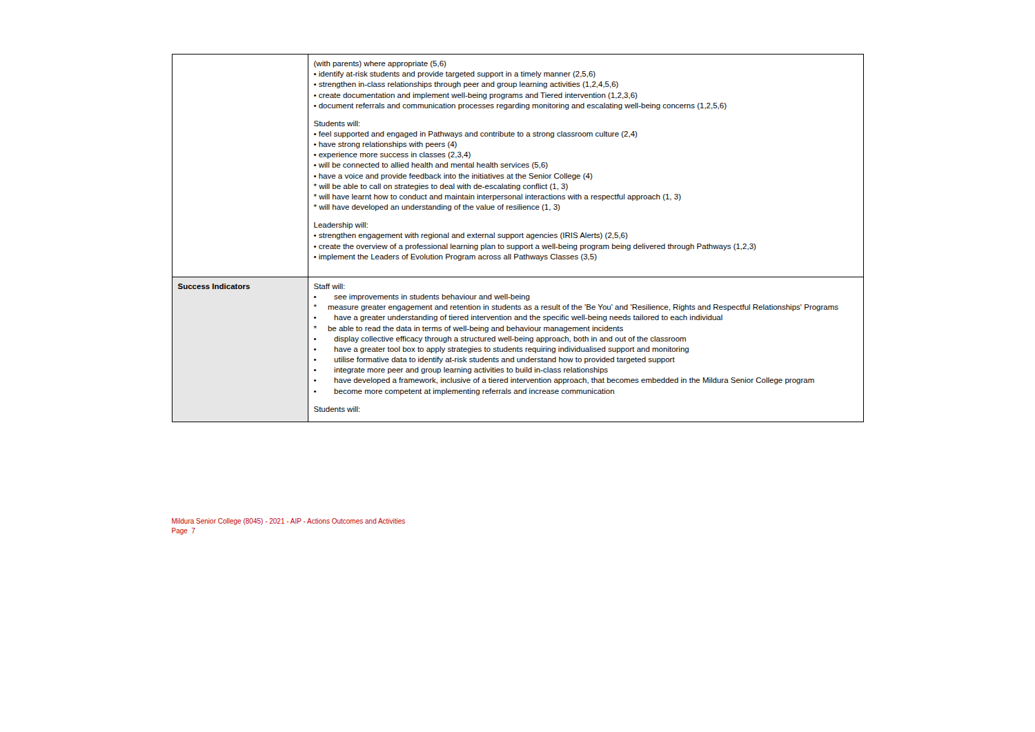| | (with parents) where appropriate (5,6) • identify at-risk students and provide targeted support in a timely manner (2,5,6) • strengthen in-class relationships through peer and group learning activities (1,2,4,5,6) • create documentation and implement well-being programs and Tiered intervention (1,2,3,6) • document referrals and communication processes regarding monitoring and escalating well-being concerns (1,2,5,6) Students will: • feel supported and engaged in Pathways and contribute to a strong classroom culture (2,4) • have strong relationships with peers (4) • experience more success in classes (2,3,4) • will be connected to allied health and mental health services (5,6) • have a voice and provide feedback into the initiatives at the Senior College (4) * will be able to call on strategies to deal with de-escalating conflict (1, 3) * will have learnt how to conduct and maintain interpersonal interactions with a respectful approach (1, 3) * will have developed an understanding of the value of resilience (1, 3) Leadership will: • strengthen engagement with regional and external support agencies (IRIS Alerts) (2,5,6) • create the overview of a professional learning plan to support a well-being program being delivered through Pathways (1,2,3) • implement the Leaders of Evolution Program across all Pathways Classes (3,5) |
| Success Indicators | Staff will: • see improvements in students behaviour and well-being * measure greater engagement and retention in students as a result of the 'Be You' and 'Resilience, Rights and Respectful Relationships' Programs • have a greater understanding of tiered intervention and the specific well-being needs tailored to each individual * be able to read the data in terms of well-being and behaviour management incidents • display collective efficacy through a structured well-being approach, both in and out of the classroom • have a greater tool box to apply strategies to students requiring individualised support and monitoring • utilise formative data to identify at-risk students and understand how to provided targeted support • integrate more peer and group learning activities to build in-class relationships • have developed a framework, inclusive of a tiered intervention approach, that becomes embedded in the Mildura Senior College program • become more competent at implementing referrals and increase communication Students will: |
Mildura Senior College (8045) - 2021 - AIP - Actions Outcomes and Activities Page 7